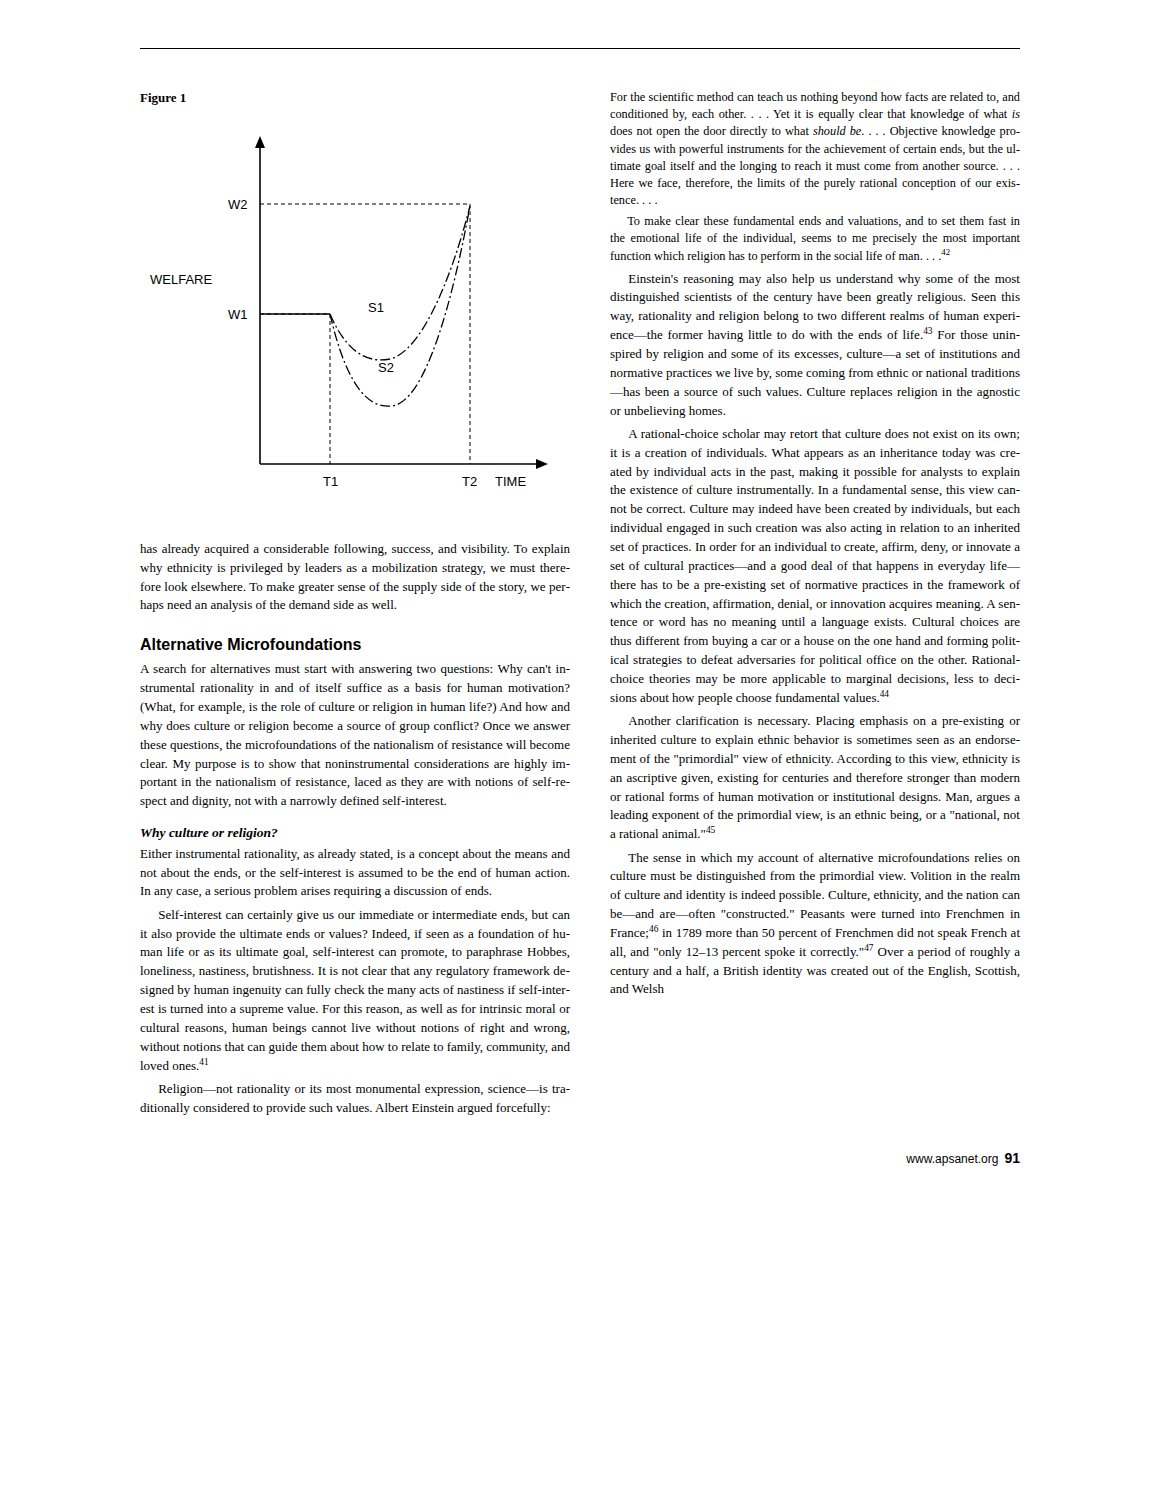Figure 1
W2 W1 WELFARE T1 T2 TIME S1 S2
has already acquired a considerable following, success, and visibility. To explain why ethnicity is privileged by leaders as a mobilization strategy, we must therefore look elsewhere. To make greater sense of the supply side of the story, we perhaps need an analysis of the demand side as well.
Alternative Microfoundations
A search for alternatives must start with answering two questions: Why can't instrumental rationality in and of itself suffice as a basis for human motivation? (What, for example, is the role of culture or religion in human life?) And how and why does culture or religion become a source of group conflict? Once we answer these questions, the microfoundations of the nationalism of resistance will become clear. My purpose is to show that noninstrumental considerations are highly important in the nationalism of resistance, laced as they are with notions of self-respect and dignity, not with a narrowly defined self-interest.
Why culture or religion?
Either instrumental rationality, as already stated, is a concept about the means and not about the ends, or the self-interest is assumed to be the end of human action. In any case, a serious problem arises requiring a discussion of ends.
Self-interest can certainly give us our immediate or intermediate ends, but can it also provide the ultimate ends or values? Indeed, if seen as a foundation of human life or as its ultimate goal, self-interest can promote, to paraphrase Hobbes, loneliness, nastiness, brutishness. It is not clear that any regulatory framework designed by human ingenuity can fully check the many acts of nastiness if self-interest is turned into a supreme value. For this reason, as well as for intrinsic moral or cultural reasons, human beings cannot live without notions of right and wrong, without notions that can guide them about how to relate to family, community, and loved ones.41
Religion—not rationality or its most monumental expression, science—is traditionally considered to provide such values. Albert Einstein argued forcefully:
For the scientific method can teach us nothing beyond how facts are related to, and conditioned by, each other. . . . Yet it is equally clear that knowledge of what is does not open the door directly to what should be. . . . Objective knowledge provides us with powerful instruments for the achievement of certain ends, but the ultimate goal itself and the longing to reach it must come from another source. . . . Here we face, therefore, the limits of the purely rational conception of our existence. . . .
To make clear these fundamental ends and valuations, and to set them fast in the emotional life of the individual, seems to me precisely the most important function which religion has to perform in the social life of man. . . .42
Einstein's reasoning may also help us understand why some of the most distinguished scientists of the century have been greatly religious. Seen this way, rationality and religion belong to two different realms of human experience—the former having little to do with the ends of life.43 For those uninspired by religion and some of its excesses, culture—a set of institutions and normative practices we live by, some coming from ethnic or national traditions—has been a source of such values. Culture replaces religion in the agnostic or unbelieving homes.
A rational-choice scholar may retort that culture does not exist on its own; it is a creation of individuals. What appears as an inheritance today was created by individual acts in the past, making it possible for analysts to explain the existence of culture instrumentally. In a fundamental sense, this view cannot be correct. Culture may indeed have been created by individuals, but each individual engaged in such creation was also acting in relation to an inherited set of practices. In order for an individual to create, affirm, deny, or innovate a set of cultural practices—and a good deal of that happens in everyday life—there has to be a pre-existing set of normative practices in the framework of which the creation, affirmation, denial, or innovation acquires meaning. A sentence or word has no meaning until a language exists. Cultural choices are thus different from buying a car or a house on the one hand and forming political strategies to defeat adversaries for political office on the other. Rational-choice theories may be more applicable to marginal decisions, less to decisions about how people choose fundamental values.44
Another clarification is necessary. Placing emphasis on a pre-existing or inherited culture to explain ethnic behavior is sometimes seen as an endorsement of the "primordial" view of ethnicity. According to this view, ethnicity is an ascriptive given, existing for centuries and therefore stronger than modern or rational forms of human motivation or institutional designs. Man, argues a leading exponent of the primordial view, is an ethnic being, or a "national, not a rational animal."45
The sense in which my account of alternative microfoundations relies on culture must be distinguished from the primordial view. Volition in the realm of culture and identity is indeed possible. Culture, ethnicity, and the nation can be—and are—often "constructed." Peasants were turned into Frenchmen in France;46 in 1789 more than 50 percent of Frenchmen did not speak French at all, and "only 12–13 percent spoke it correctly."47 Over a period of roughly a century and a half, a British identity was created out of the English, Scottish, and Welsh
www.apsanet.org 91